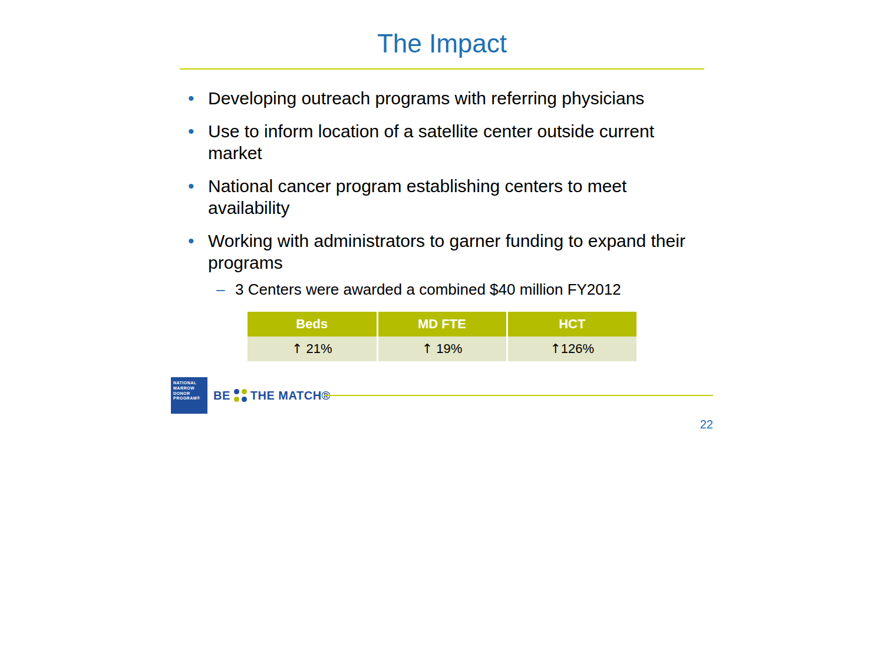The Impact
Developing outreach programs with referring physicians
Use to inform location of a satellite center outside current market
National cancer program establishing centers to meet availability
Working with administrators to garner funding to expand their programs
3 Centers were awarded a combined $40 million FY2012
| Beds | MD FTE | HCT |
| --- | --- | --- |
| ↑ 21% | ↑ 19% | ↑ 126% |
NATIONAL
MARROW
DONOR
PROGRAM®
BE THE MATCH®
22